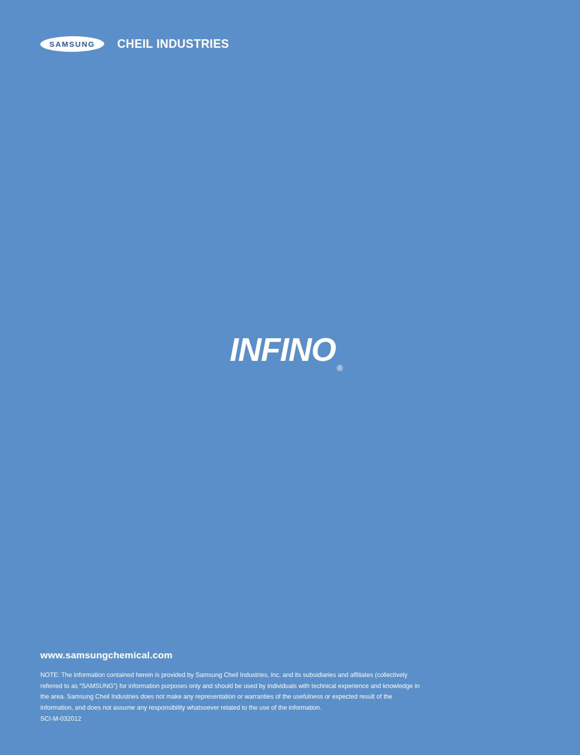SAMSUNG
CHEIL INDUSTRIES
INFINO®
www.samsungchemical.com
NOTE: The information contained herein is provided by Samsung Cheil Industries, Inc. and its subsidiaries and affiliates (collectively referred to as “SAMSUNG”) for information purposes only and should be used by individuals with technical experience and knowledge in the area. Samsung Cheil Industries does not make any representation or warranties of the usefulness or expected result of the information, and does not assume any responsibility whatsoever related to the use of the information.
SCI-M-032012